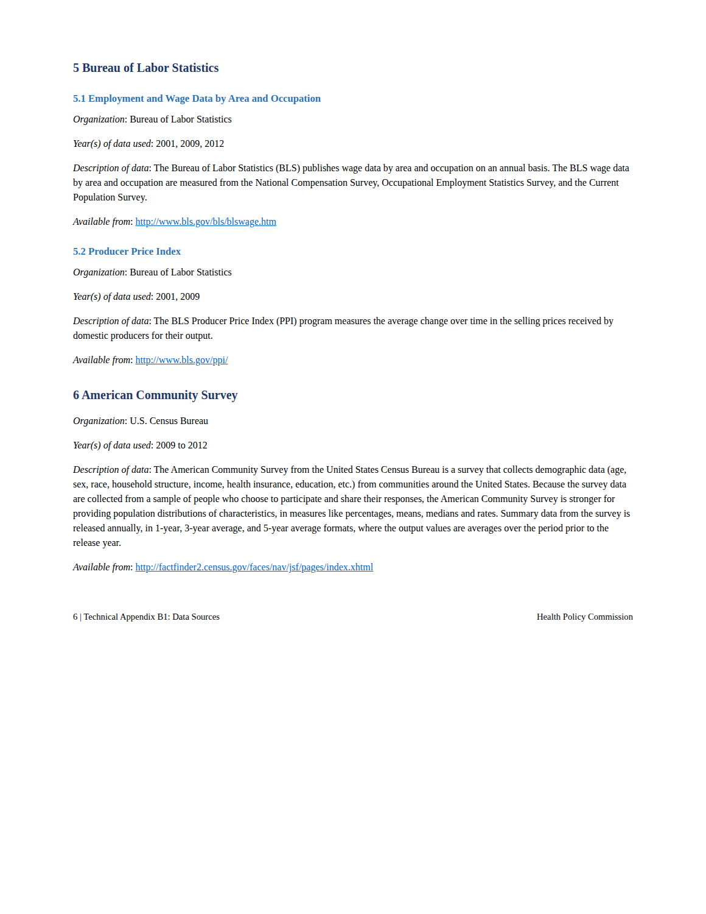5 Bureau of Labor Statistics
5.1 Employment and Wage Data by Area and Occupation
Organization: Bureau of Labor Statistics
Year(s) of data used: 2001, 2009, 2012
Description of data: The Bureau of Labor Statistics (BLS) publishes wage data by area and occupation on an annual basis. The BLS wage data by area and occupation are measured from the National Compensation Survey, Occupational Employment Statistics Survey, and the Current Population Survey.
Available from: http://www.bls.gov/bls/blswage.htm
5.2 Producer Price Index
Organization: Bureau of Labor Statistics
Year(s) of data used: 2001, 2009
Description of data: The BLS Producer Price Index (PPI) program measures the average change over time in the selling prices received by domestic producers for their output.
Available from: http://www.bls.gov/ppi/
6 American Community Survey
Organization: U.S. Census Bureau
Year(s) of data used: 2009 to 2012
Description of data: The American Community Survey from the United States Census Bureau is a survey that collects demographic data (age, sex, race, household structure, income, health insurance, education, etc.) from communities around the United States. Because the survey data are collected from a sample of people who choose to participate and share their responses, the American Community Survey is stronger for providing population distributions of characteristics, in measures like percentages, means, medians and rates. Summary data from the survey is released annually, in 1-year, 3-year average, and 5-year average formats, where the output values are averages over the period prior to the release year.
Available from: http://factfinder2.census.gov/faces/nav/jsf/pages/index.xhtml
6 | Technical Appendix B1: Data Sources
Health Policy Commission